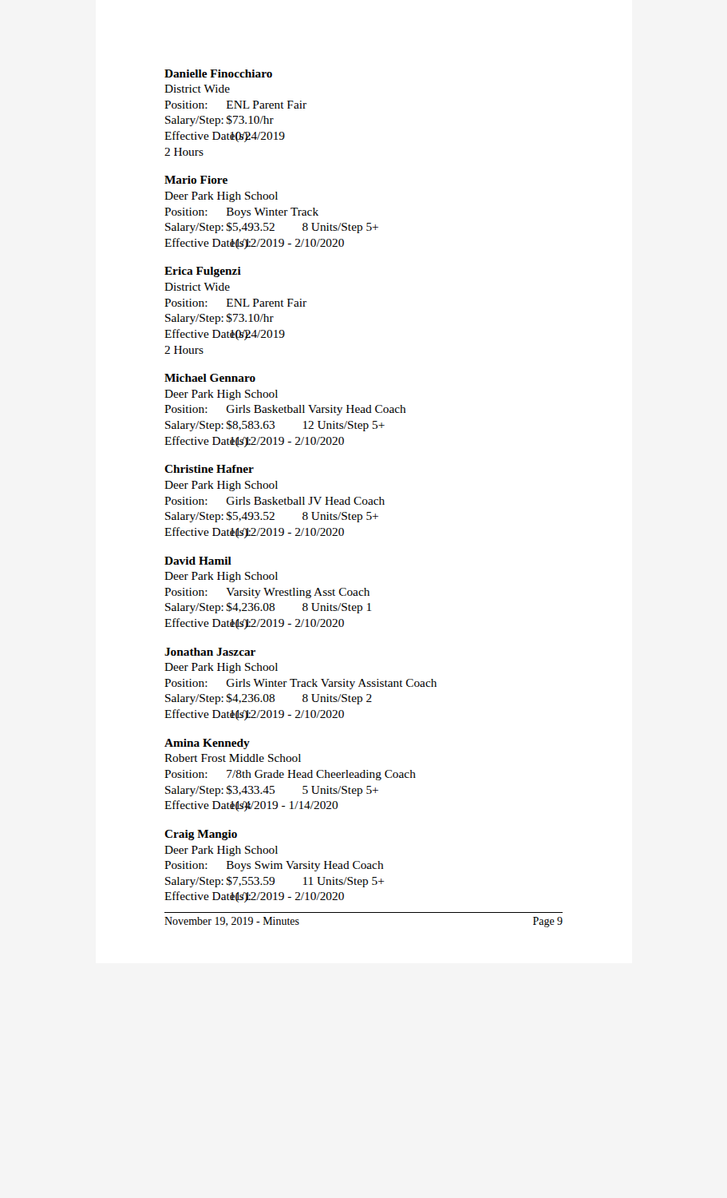Danielle Finocchiaro
District Wide
Position: ENL Parent Fair
Salary/Step:$73.10/hr
Effective Date(s): 10/24/2019
2 Hours
Mario Fiore
Deer Park High School
Position: Boys Winter Track
Salary/Step:$5,493.528 Units/Step 5+
Effective Date(s): 11/12/2019 - 2/10/2020
Erica Fulgenzi
District Wide
Position: ENL Parent Fair
Salary/Step:$73.10/hr
Effective Date(s): 10/24/2019
2 Hours
Michael Gennaro
Deer Park High School
Position: Girls Basketball Varsity Head Coach
Salary/Step:$8,583.6312 Units/Step 5+
Effective Date(s): 11/12/2019 - 2/10/2020
Christine Hafner
Deer Park High School
Position: Girls Basketball JV Head Coach
Salary/Step:$5,493.528 Units/Step 5+
Effective Date(s): 11/12/2019 - 2/10/2020
David Hamil
Deer Park High School
Position: Varsity Wrestling Asst Coach
Salary/Step:$4,236.088 Units/Step 1
Effective Date(s): 11/12/2019 - 2/10/2020
Jonathan Jaszcar
Deer Park High School
Position: Girls Winter Track Varsity Assistant Coach
Salary/Step:$4,236.088 Units/Step 2
Effective Date(s): 11/12/2019 - 2/10/2020
Amina Kennedy
Robert Frost Middle School
Position: 7/8th Grade Head Cheerleading Coach
Salary/Step:$3,433.455 Units/Step 5+
Effective Date(s): 11/4/2019 - 1/14/2020
Craig Mangio
Deer Park High School
Position: Boys Swim Varsity Head Coach
Salary/Step:$7,553.5911 Units/Step 5+
Effective Date(s): 11/12/2019 - 2/10/2020
November 19, 2019 - Minutes Page 9